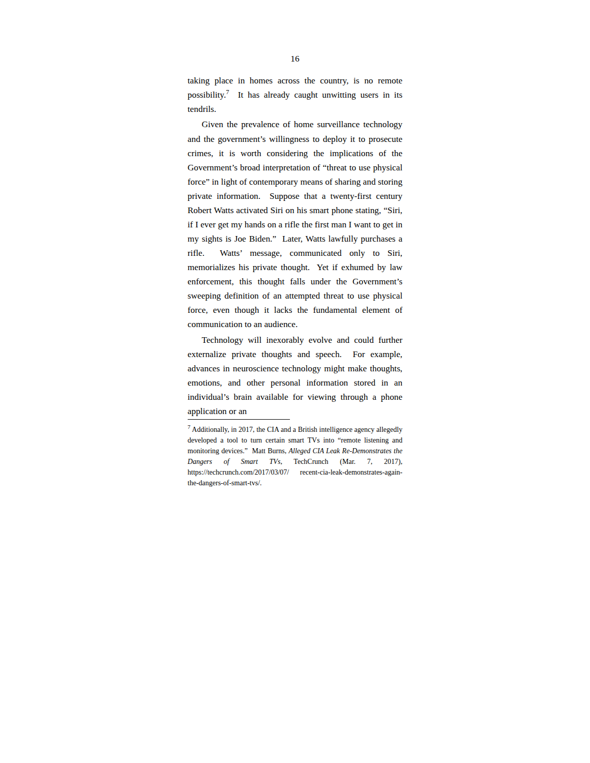16
taking place in homes across the country, is no remote possibility.7 It has already caught unwitting users in its tendrils.
Given the prevalence of home surveillance technology and the government’s willingness to deploy it to prosecute crimes, it is worth considering the implications of the Government’s broad interpretation of “threat to use physical force” in light of contemporary means of sharing and storing private information. Suppose that a twenty-first century Robert Watts activated Siri on his smart phone stating, “Siri, if I ever get my hands on a rifle the first man I want to get in my sights is Joe Biden.” Later, Watts lawfully purchases a rifle. Watts’ message, communicated only to Siri, memorializes his private thought. Yet if exhumed by law enforcement, this thought falls under the Government’s sweeping definition of an attempted threat to use physical force, even though it lacks the fundamental element of communication to an audience.
Technology will inexorably evolve and could further externalize private thoughts and speech. For example, advances in neuroscience technology might make thoughts, emotions, and other personal information stored in an individual’s brain available for viewing through a phone application or an
7 Additionally, in 2017, the CIA and a British intelligence agency allegedly developed a tool to turn certain smart TVs into “remote listening and monitoring devices.” Matt Burns, Alleged CIA Leak Re-Demonstrates the Dangers of Smart TVs, TechCrunch (Mar. 7, 2017), https://techcrunch.com/2017/03/07/ recent-cia-leak-demonstrates-again-the-dangers-of-smart-tvs/.